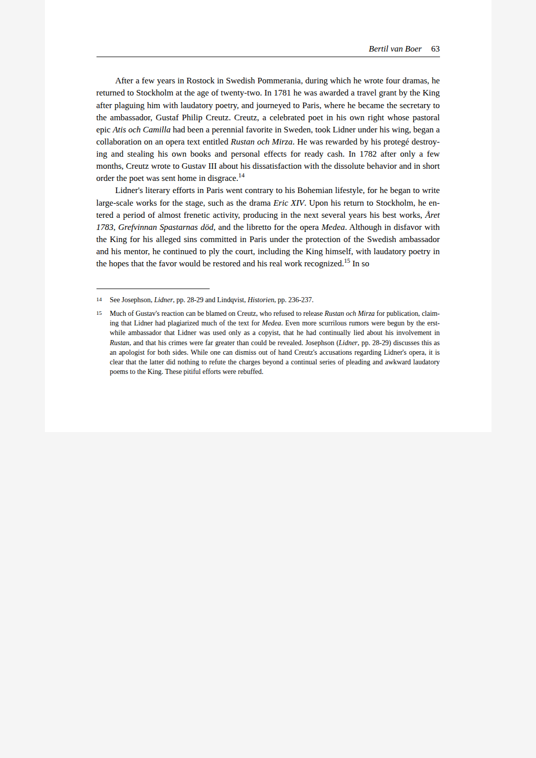Bertil van Boer 63
After a few years in Rostock in Swedish Pommerania, during which he wrote four dramas, he returned to Stockholm at the age of twenty-two. In 1781 he was awarded a travel grant by the King after plaguing him with laudatory poetry, and journeyed to Paris, where he became the secretary to the ambassador, Gustaf Philip Creutz. Creutz, a celebrated poet in his own right whose pastoral epic Atis och Camilla had been a perennial favorite in Sweden, took Lidner under his wing, began a collaboration on an opera text entitled Rustan och Mirza. He was rewarded by his protegé destroying and stealing his own books and personal effects for ready cash. In 1782 after only a few months, Creutz wrote to Gustav III about his dissatisfaction with the dissolute behavior and in short order the poet was sent home in disgrace.14
Lidner's literary efforts in Paris went contrary to his Bohemian lifestyle, for he began to write large-scale works for the stage, such as the drama Eric XIV. Upon his return to Stockholm, he entered a period of almost frenetic activity, producing in the next several years his best works, Året 1783, Grefvinnan Spastarnas död, and the libretto for the opera Medea. Although in disfavor with the King for his alleged sins committed in Paris under the protection of the Swedish ambassador and his mentor, he continued to ply the court, including the King himself, with laudatory poetry in the hopes that the favor would be restored and his real work recognized.15 In so
14
See Josephson, Lidner, pp. 28-29 and Lindqvist, Historien, pp. 236-237.
15
Much of Gustav's reaction can be blamed on Creutz, who refused to release Rustan och Mirza for publication, claiming that Lidner had plagiarized much of the text for Medea. Even more scurrilous rumors were begun by the erstwhile ambassador that Lidner was used only as a copyist, that he had continually lied about his involvement in Rustan, and that his crimes were far greater than could be revealed. Josephson (Lidner, pp. 28-29) discusses this as an apologist for both sides. While one can dismiss out of hand Creutz's accusations regarding Lidner's opera, it is clear that the latter did nothing to refute the charges beyond a continual series of pleading and awkward laudatory poems to the King. These pitiful efforts were rebuffed.